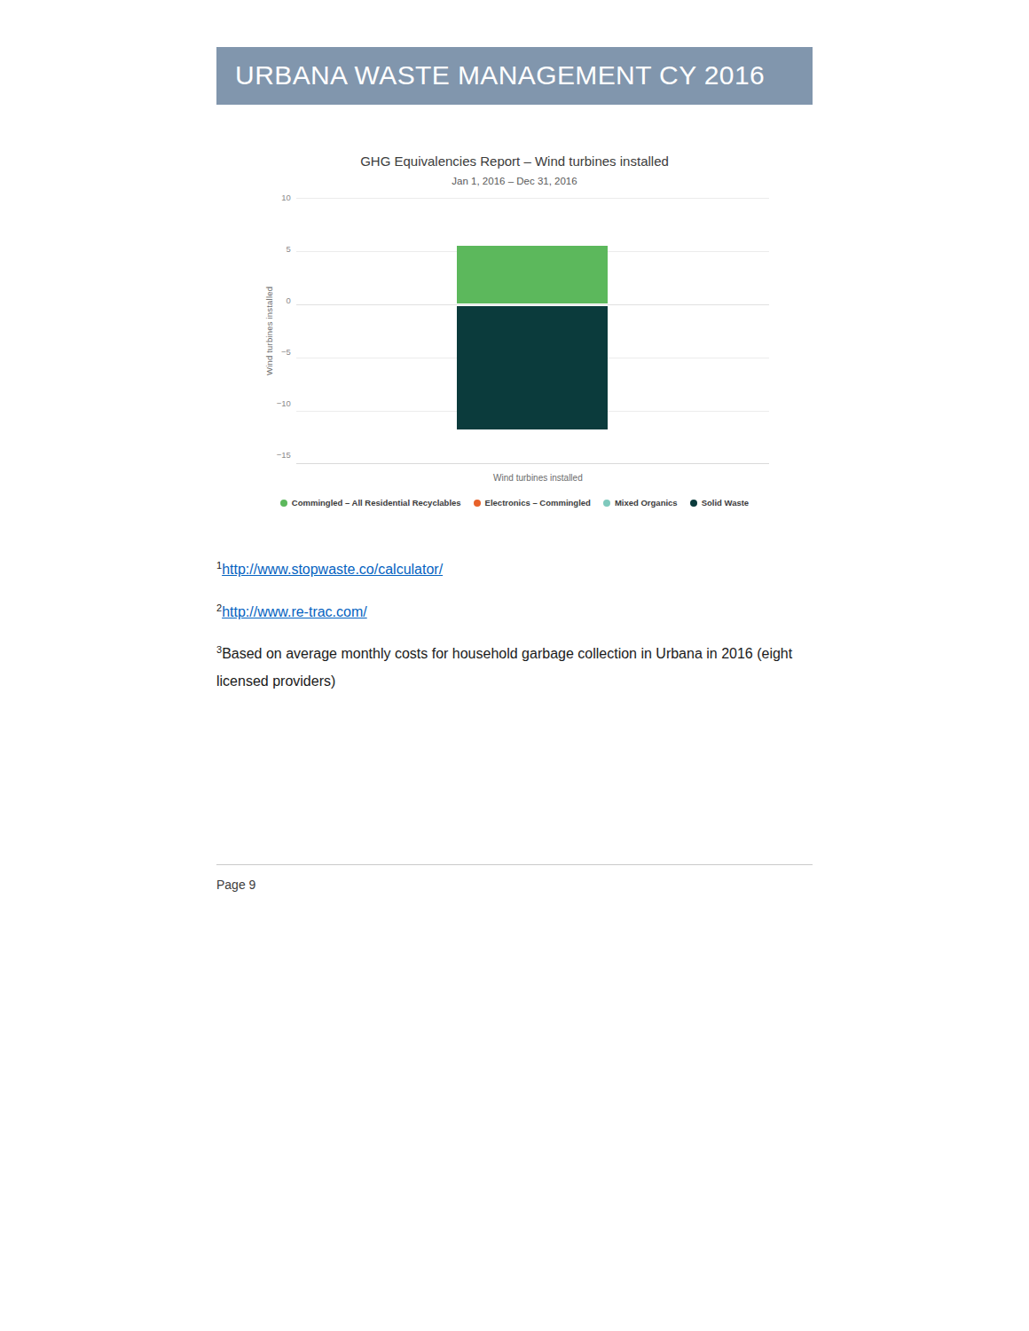Urbana Waste Management CY 2016
GHG Equivalencies Report – Wind turbines installed
Jan 1, 2016 – Dec 31, 2016
Wind turbines installed
10 5 0 −5 −10 −15
Wind turbines installed
Commingled – All Residential Recyclables Electronics – Commingled Mixed Organics Solid Waste
1http://www.stopwaste.co/calculator/
2http://www.re-trac.com/
3Based on average monthly costs for household garbage collection in Urbana in 2016 (eight licensed providers)
Page 9